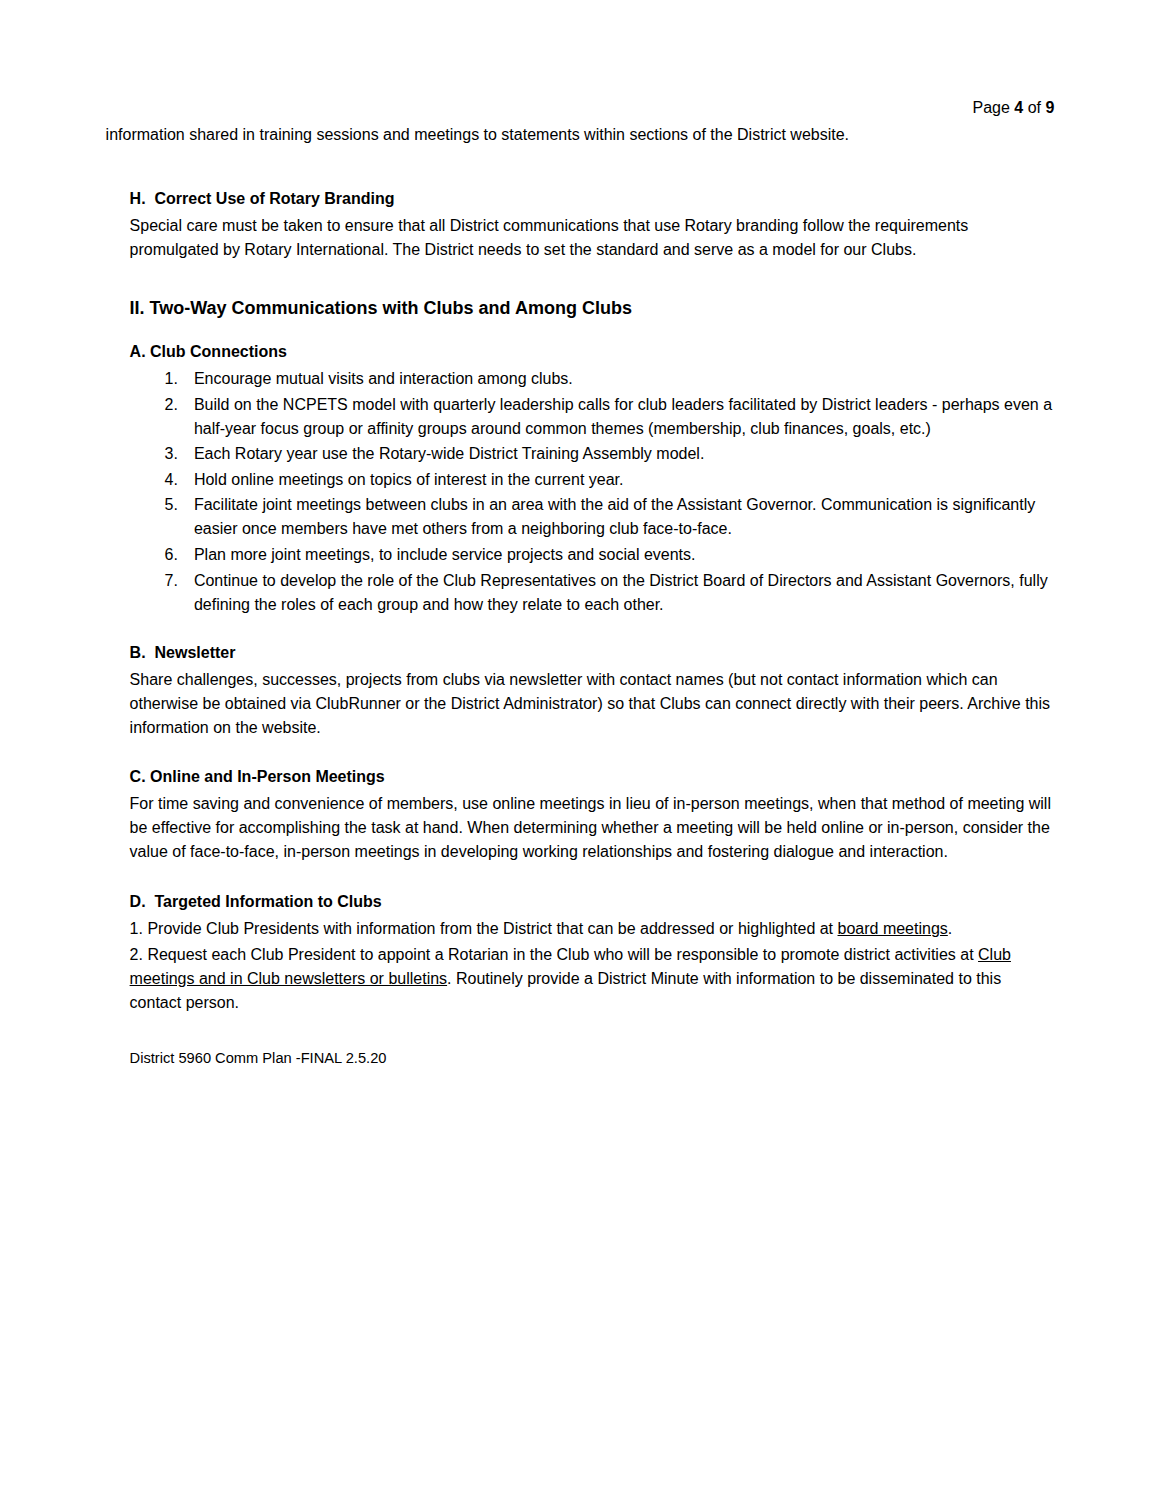Page 4 of 9
information shared in training sessions and meetings to statements within sections of the District website.
H. Correct Use of Rotary Branding
Special care must be taken to ensure that all District communications that use Rotary branding follow the requirements promulgated by Rotary International. The District needs to set the standard and serve as a model for our Clubs.
II. Two-Way Communications with Clubs and Among Clubs
A. Club Connections
Encourage mutual visits and interaction among clubs.
Build on the NCPETS model with quarterly leadership calls for club leaders facilitated by District leaders - perhaps even a half-year focus group or affinity groups around common themes (membership, club finances, goals, etc.)
Each Rotary year use the Rotary-wide District Training Assembly model.
Hold online meetings on topics of interest in the current year.
Facilitate joint meetings between clubs in an area with the aid of the Assistant Governor. Communication is significantly easier once members have met others from a neighboring club face-to-face.
Plan more joint meetings, to include service projects and social events.
Continue to develop the role of the Club Representatives on the District Board of Directors and Assistant Governors, fully defining the roles of each group and how they relate to each other.
B. Newsletter
Share challenges, successes, projects from clubs via newsletter with contact names (but not contact information which can otherwise be obtained via ClubRunner or the District Administrator) so that Clubs can connect directly with their peers. Archive this information on the website.
C. Online and In-Person Meetings
For time saving and convenience of members, use online meetings in lieu of in-person meetings, when that method of meeting will be effective for accomplishing the task at hand. When determining whether a meeting will be held online or in-person, consider the value of face-to-face, in-person meetings in developing working relationships and fostering dialogue and interaction.
D. Targeted Information to Clubs
1. Provide Club Presidents with information from the District that can be addressed or highlighted at board meetings.
2. Request each Club President to appoint a Rotarian in the Club who will be responsible to promote district activities at Club meetings and in Club newsletters or bulletins. Routinely provide a District Minute with information to be disseminated to this contact person.
District 5960 Comm Plan -FINAL 2.5.20